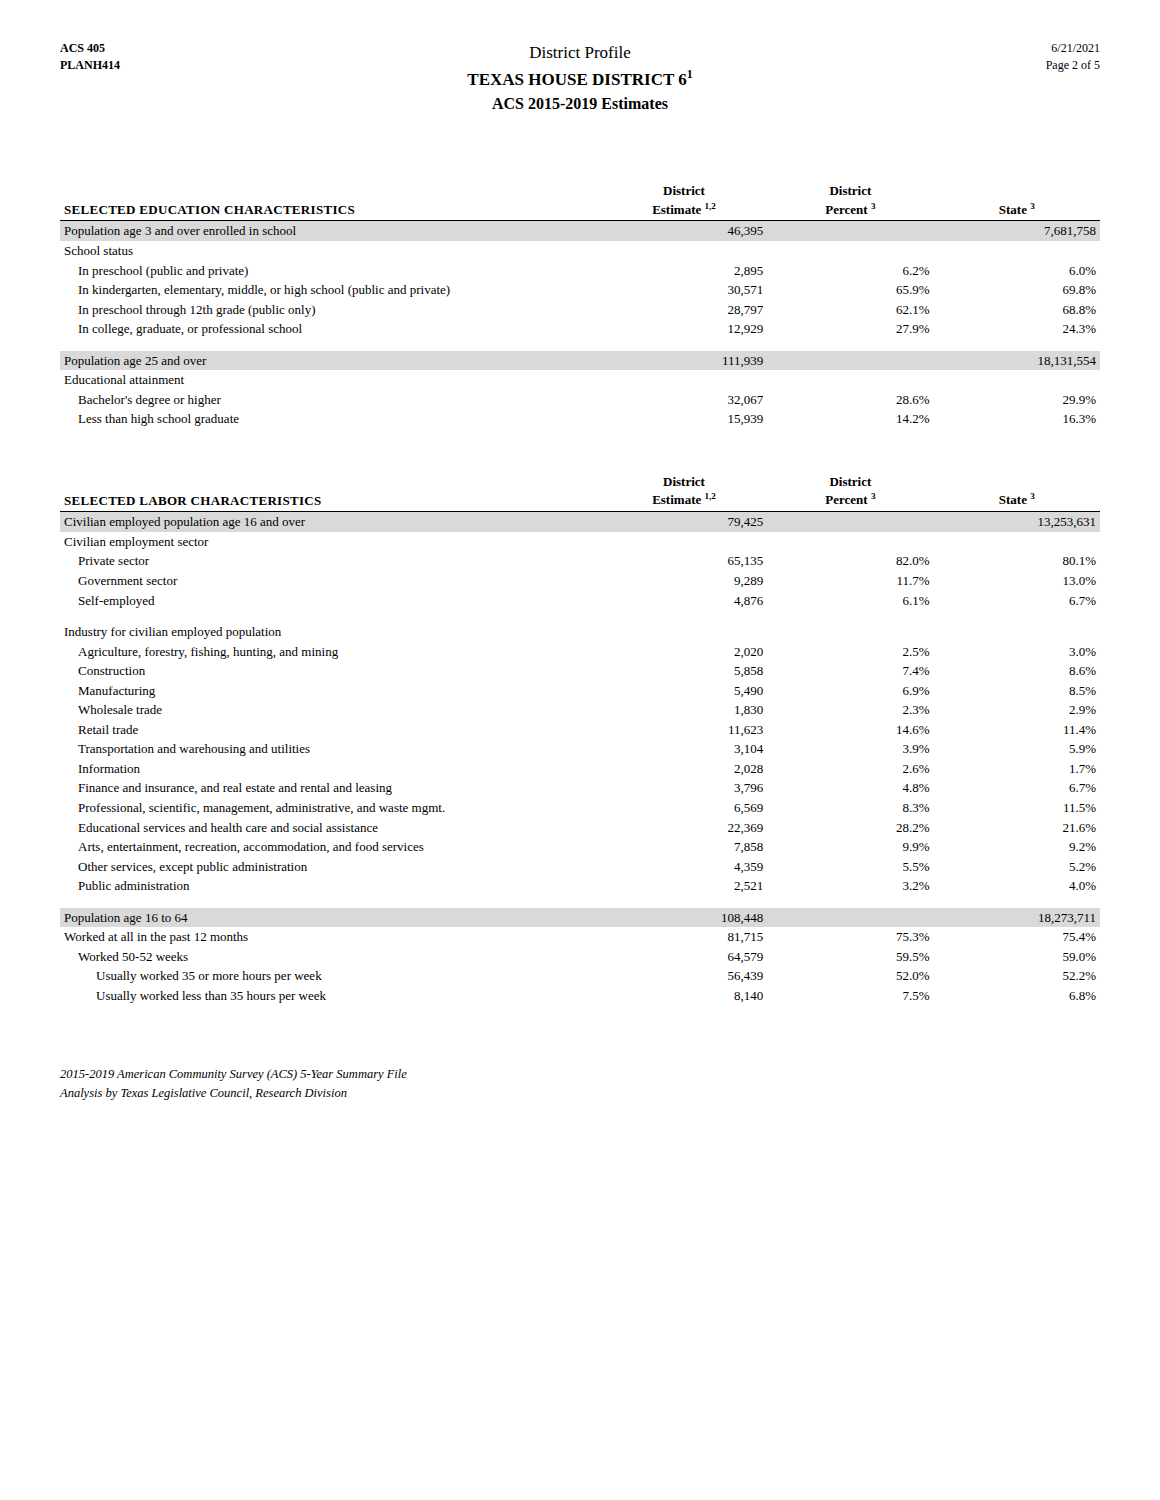ACS 405
PLANH414
6/21/2021
Page 2 of 5
District Profile
TEXAS HOUSE DISTRICT 61
ACS 2015-2019 Estimates
| SELECTED EDUCATION CHARACTERISTICS | District Estimate 1,2 | District Percent 3 | State 3 |
| --- | --- | --- | --- |
| Population age 3 and over enrolled in school | 46,395 | | 7,681,758 |
| School status | | | |
| In preschool (public and private) | 2,895 | 6.2% | 6.0% |
| In kindergarten, elementary, middle, or high school (public and private) | 30,571 | 65.9% | 69.8% |
| In preschool through 12th grade (public only) | 28,797 | 62.1% | 68.8% |
| In college, graduate, or professional school | 12,929 | 27.9% | 24.3% |
| Population age 25 and over | 111,939 | | 18,131,554 |
| Educational attainment | | | |
| Bachelor's degree or higher | 32,067 | 28.6% | 29.9% |
| Less than high school graduate | 15,939 | 14.2% | 16.3% |
| SELECTED LABOR CHARACTERISTICS | District Estimate 1,2 | District Percent 3 | State 3 |
| --- | --- | --- | --- |
| Civilian employed population age 16 and over | 79,425 | | 13,253,631 |
| Civilian employment sector | | | |
| Private sector | 65,135 | 82.0% | 80.1% |
| Government sector | 9,289 | 11.7% | 13.0% |
| Self-employed | 4,876 | 6.1% | 6.7% |
| Industry for civilian employed population | | | |
| Agriculture, forestry, fishing, hunting, and mining | 2,020 | 2.5% | 3.0% |
| Construction | 5,858 | 7.4% | 8.6% |
| Manufacturing | 5,490 | 6.9% | 8.5% |
| Wholesale trade | 1,830 | 2.3% | 2.9% |
| Retail trade | 11,623 | 14.6% | 11.4% |
| Transportation and warehousing and utilities | 3,104 | 3.9% | 5.9% |
| Information | 2,028 | 2.6% | 1.7% |
| Finance and insurance, and real estate and rental and leasing | 3,796 | 4.8% | 6.7% |
| Professional, scientific, management, administrative, and waste mgmt. | 6,569 | 8.3% | 11.5% |
| Educational services and health care and social assistance | 22,369 | 28.2% | 21.6% |
| Arts, entertainment, recreation, accommodation, and food services | 7,858 | 9.9% | 9.2% |
| Other services, except public administration | 4,359 | 5.5% | 5.2% |
| Public administration | 2,521 | 3.2% | 4.0% |
| Population age 16 to 64 | 108,448 | | 18,273,711 |
| Worked at all in the past 12 months | 81,715 | 75.3% | 75.4% |
| Worked 50-52 weeks | 64,579 | 59.5% | 59.0% |
| Usually worked 35 or more hours per week | 56,439 | 52.0% | 52.2% |
| Usually worked less than 35 hours per week | 8,140 | 7.5% | 6.8% |
2015-2019 American Community Survey (ACS) 5-Year Summary File
Analysis by Texas Legislative Council, Research Division